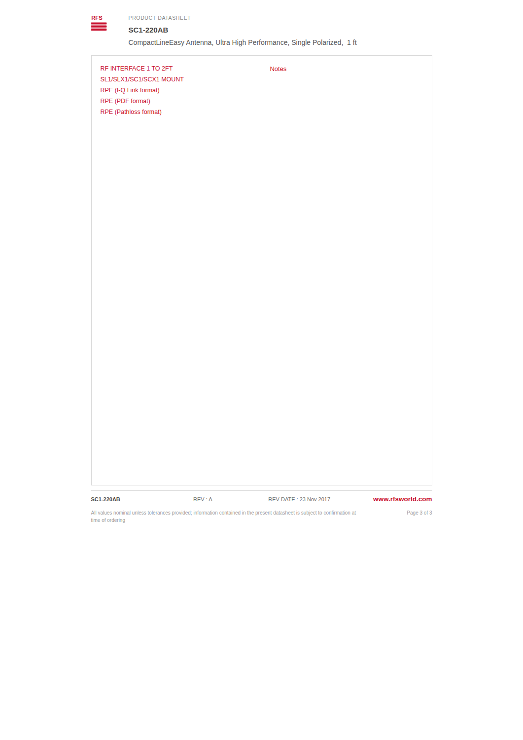RFS
Product Datasheet
SC1-220AB
CompactLineEasy Antenna, Ultra High Performance, Single Polarized, 1 ft
RF INTERFACE 1 TO 2FT SL1/SLX1/SC1/SCX1 MOUNT RPE (I-Q Link format) RPE (PDF format) RPE (Pathloss format)
Notes
SC1-220AB
REV : A
REV DATE : 23 Nov 2017
www.rfsworld.com
All values nominal unless tolerances provided; information contained in the present datasheet is subject to confirmation at time of ordering
Page 3 of 3